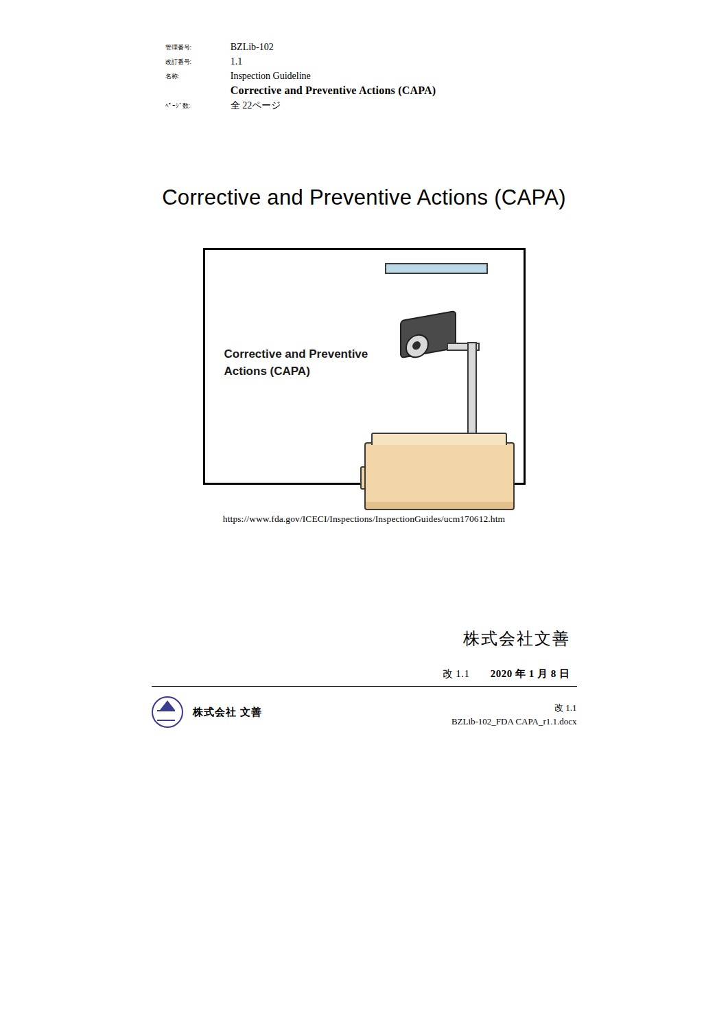| 管理番号: | BZLib-102 |
| 改訂番号: | 1.1 |
| 名称: | Inspection Guideline Corrective and Preventive Actions (CAPA) |
| ﾍﾟｰｼﾞ数: | 全 22 ページ |
Corrective and Preventive Actions (CAPA)
Corrective and Preventive
Actions (CAPA)
https://www.fda.gov/ICECI/Inspections/InspectionGuides/ucm170612.htm
株式会社文善
改 1.1 2020 年 1 月 8 日
株式会社 文善
改 1.1
BZLib-102_FDA CAPA_r1.1.docx